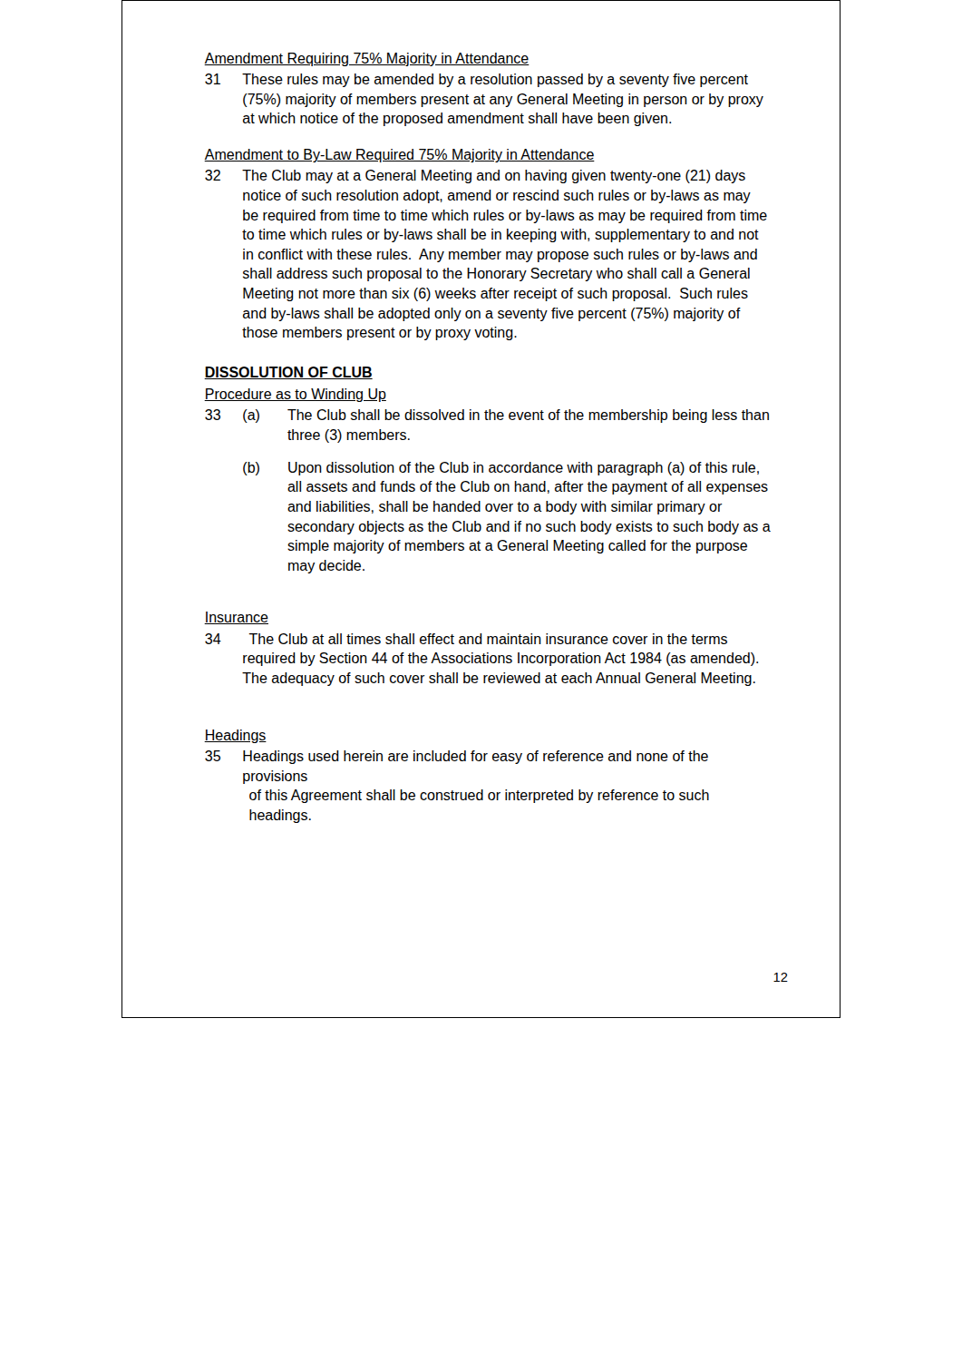Amendment Requiring 75% Majority in Attendance
31
These rules may be amended by a resolution passed by a seventy five percent (75%) majority of members present at any General Meeting in person or by proxy at which notice of the proposed amendment shall have been given.
Amendment to By-Law Required 75% Majority in Attendance
32
The Club may at a General Meeting and on having given twenty-one (21) days notice of such resolution adopt, amend or rescind such rules or by-laws as may be required from time to time which rules or by-laws as may be required from time to time which rules or by-laws shall be in keeping with, supplementary to and not in conflict with these rules. Any member may propose such rules or by-laws and shall address such proposal to the Honorary Secretary who shall call a General Meeting not more than six (6) weeks after receipt of such proposal. Such rules and by-laws shall be adopted only on a seventy five percent (75%) majority of those members present or by proxy voting.
DISSOLUTION OF CLUB
Procedure as to Winding Up
33
(a)
The Club shall be dissolved in the event of the membership being less than three (3) members.
(b)
Upon dissolution of the Club in accordance with paragraph (a) of this rule, all assets and funds of the Club on hand, after the payment of all expenses and liabilities, shall be handed over to a body with similar primary or secondary objects as the Club and if no such body exists to such body as a simple majority of members at a General Meeting called for the purpose may decide.
Insurance
34
The Club at all times shall effect and maintain insurance cover in the terms required by Section 44 of the Associations Incorporation Act 1984 (as amended). The adequacy of such cover shall be reviewed at each Annual General Meeting.
Headings
35
Headings used herein are included for easy of reference and none of the provisionsof this Agreement shall be construed or interpreted by reference to such headings.
12